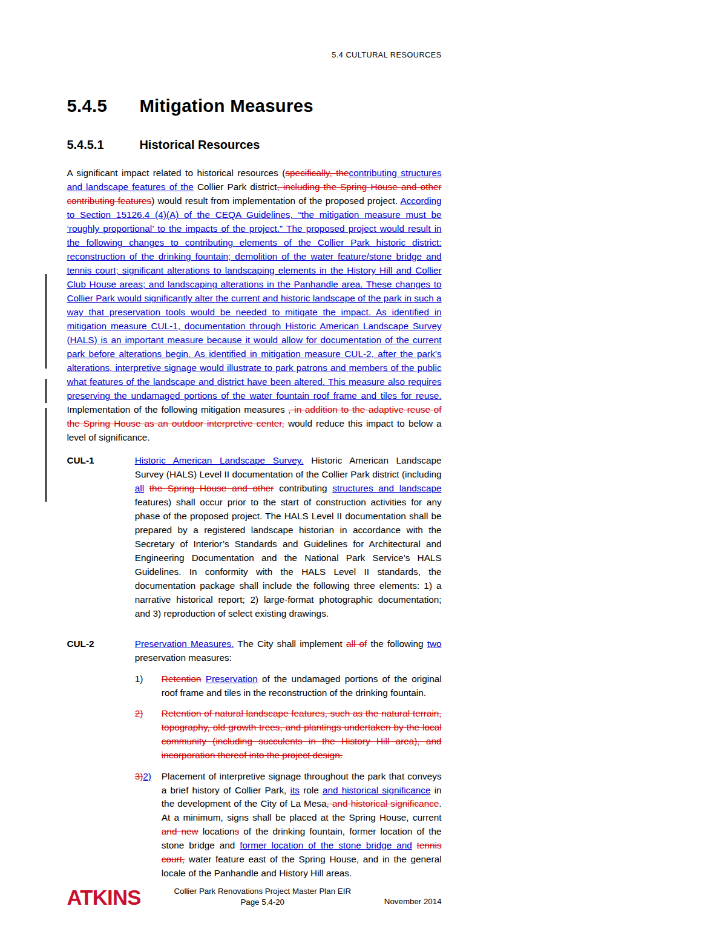5.4 CULTURAL RESOURCES
5.4.5 Mitigation Measures
5.4.5.1 Historical Resources
A significant impact related to historical resources (specifically, the contributing structures and landscape features of the Collier Park district, including the Spring House and other contributing features) would result from implementation of the proposed project. According to Section 15126.4 (4)(A) of the CEQA Guidelines, “the mitigation measure must be ‘roughly proportional’ to the impacts of the project.” The proposed project would result in the following changes to contributing elements of the Collier Park historic district: reconstruction of the drinking fountain; demolition of the water feature/stone bridge and tennis court; significant alterations to landscaping elements in the History Hill and Collier Club House areas; and landscaping alterations in the Panhandle area. These changes to Collier Park would significantly alter the current and historic landscape of the park in such a way that preservation tools would be needed to mitigate the impact. As identified in mitigation measure CUL-1, documentation through Historic American Landscape Survey (HALS) is an important measure because it would allow for documentation of the current park before alterations begin. As identified in mitigation measure CUL-2, after the park’s alterations, interpretive signage would illustrate to park patrons and members of the public what features of the landscape and district have been altered. This measure also requires preserving the undamaged portions of the water fountain roof frame and tiles for reuse. Implementation of the following mitigation measures , in addition to the adaptive reuse of the Spring House as an outdoor interpretive center, would reduce this impact to below a level of significance.
CUL-1
Historic American Landscape Survey. Historic American Landscape Survey (HALS) Level II documentation of the Collier Park district (including all the Spring House and other contributing structures and landscape features) shall occur prior to the start of construction activities for any phase of the proposed project. The HALS Level II documentation shall be prepared by a registered landscape historian in accordance with the Secretary of Interior’s Standards and Guidelines for Architectural and Engineering Documentation and the National Park Service’s HALS Guidelines. In conformity with the HALS Level II standards, the documentation package shall include the following three elements: 1) a narrative historical report; 2) large-format photographic documentation; and 3) reproduction of select existing drawings.
CUL-2
Preservation Measures. The City shall implement all of the following two preservation measures:
1) Retention Preservation of the undamaged portions of the original roof frame and tiles in the reconstruction of the drinking fountain.
2) Retention of natural landscape features, such as the natural terrain, topography, old-growth trees, and plantings undertaken by the local community (including succulents in the History Hill area), and incorporation thereof into the project design.
3) 2) Placement of interpretive signage throughout the park that conveys a brief history of Collier Park, its role and historical significance in the development of the City of La Mesa, and historical significance. At a minimum, signs shall be placed at the Spring House, current and new locations of the drinking fountain, former location of the stone bridge and former location of the stone bridge and tennis court, water feature east of the Spring House, and in the general locale of the Panhandle and History Hill areas.
ATKINS
Collier Park Renovations Project Master Plan EIR
Page 5.4-20
November 2014